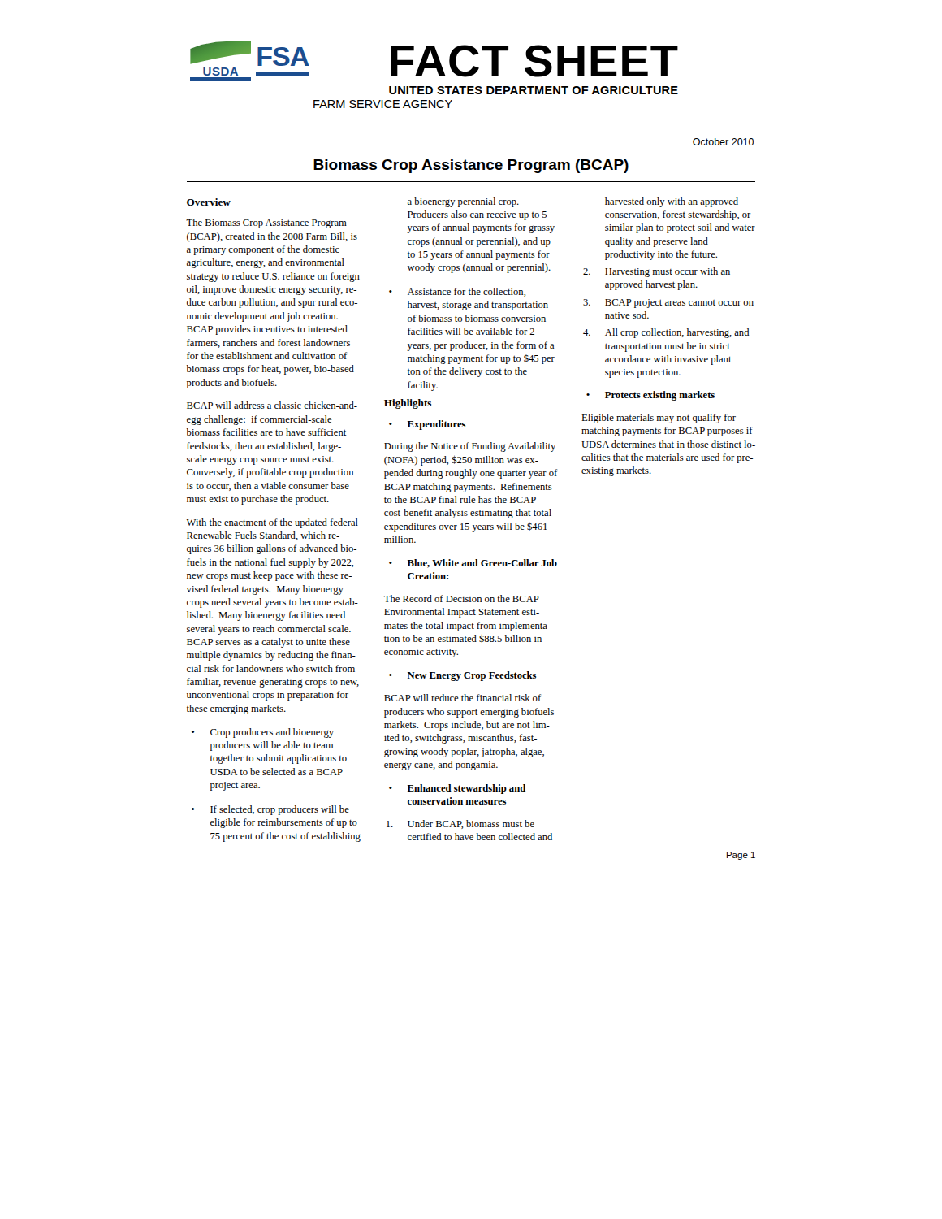USDA
FSA
FACT SHEET
UNITED STATES DEPARTMENT OF AGRICULTURE
FARM SERVICE AGENCY
October 2010
Biomass Crop Assistance Program (BCAP)
Overview
The Biomass Crop Assistance Program (BCAP), created in the 2008 Farm Bill, is a primary component of the domestic agriculture, energy, and environmental strategy to reduce U.S. reliance on foreign oil, improve domestic energy security, reduce carbon pollution, and spur rural economic development and job creation. BCAP provides incentives to interested farmers, ranchers and forest landowners for the establishment and cultivation of biomass crops for heat, power, bio-based products and biofuels.
BCAP will address a classic chicken-and-egg challenge: if commercial-scale biomass facilities are to have sufficient feedstocks, then an established, large-scale energy crop source must exist. Conversely, if profitable crop production is to occur, then a viable consumer base must exist to purchase the product.
With the enactment of the updated federal Renewable Fuels Standard, which requires 36 billion gallons of advanced biofuels in the national fuel supply by 2022, new crops must keep pace with these revised federal targets. Many bioenergy crops need several years to become established. Many bioenergy facilities need several years to reach commercial scale. BCAP serves as a catalyst to unite these multiple dynamics by reducing the financial risk for landowners who switch from familiar, revenue-generating crops to new, unconventional crops in preparation for these emerging markets.
Crop producers and bioenergy producers will be able to team together to submit applications to USDA to be selected as a BCAP project area.
If selected, crop producers will be eligible for reimbursements of up to 75 percent of the cost of establishing a bioenergy perennial crop. Producers also can receive up to 5 years of annual payments for grassy crops (annual or perennial), and up to 15 years of annual payments for woody crops (annual or perennial).
Assistance for the collection, harvest, storage and transportation of biomass to biomass conversion facilities will be available for 2 years, per producer, in the form of a matching payment for up to $45 per ton of the delivery cost to the facility.
Highlights
Expenditures
During the Notice of Funding Availability (NOFA) period, $250 million was expended during roughly one quarter year of BCAP matching payments. Refinements to the BCAP final rule has the BCAP cost-benefit analysis estimating that total expenditures over 15 years will be $461 million.
Blue, White and Green-Collar Job Creation:
The Record of Decision on the BCAP Environmental Impact Statement estimates the total impact from implementation to be an estimated $88.5 billion in economic activity.
New Energy Crop Feedstocks
BCAP will reduce the financial risk of producers who support emerging biofuels markets. Crops include, but are not limited to, switchgrass, miscanthus, fast-growing woody poplar, jatropha, algae, energy cane, and pongamia.
Enhanced stewardship and conservation measures
Under BCAP, biomass must be certified to have been collected and harvested only with an approved conservation, forest stewardship, or similar plan to protect soil and water quality and preserve land productivity into the future.
Harvesting must occur with an approved harvest plan.
BCAP project areas cannot occur on native sod.
All crop collection, harvesting, and transportation must be in strict accordance with invasive plant species protection.
Protects existing markets
Eligible materials may not qualify for matching payments for BCAP purposes if UDSA determines that in those distinct localities that the materials are used for pre-existing markets.
Page 1